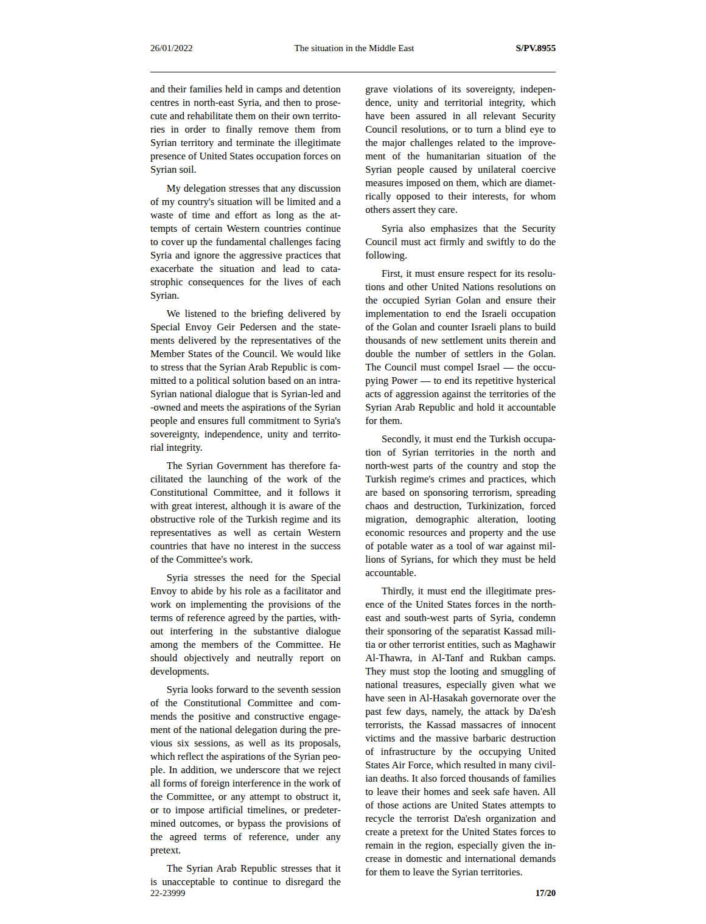26/01/2022
The situation in the Middle East
S/PV.8955
and their families held in camps and detention centres in north-east Syria, and then to prosecute and rehabilitate them on their own territories in order to finally remove them from Syrian territory and terminate the illegitimate presence of United States occupation forces on Syrian soil.
My delegation stresses that any discussion of my country's situation will be limited and a waste of time and effort as long as the attempts of certain Western countries continue to cover up the fundamental challenges facing Syria and ignore the aggressive practices that exacerbate the situation and lead to catastrophic consequences for the lives of each Syrian.
We listened to the briefing delivered by Special Envoy Geir Pedersen and the statements delivered by the representatives of the Member States of the Council. We would like to stress that the Syrian Arab Republic is committed to a political solution based on an intra-Syrian national dialogue that is Syrian-led and -owned and meets the aspirations of the Syrian people and ensures full commitment to Syria's sovereignty, independence, unity and territorial integrity.
The Syrian Government has therefore facilitated the launching of the work of the Constitutional Committee, and it follows it with great interest, although it is aware of the obstructive role of the Turkish regime and its representatives as well as certain Western countries that have no interest in the success of the Committee's work.
Syria stresses the need for the Special Envoy to abide by his role as a facilitator and work on implementing the provisions of the terms of reference agreed by the parties, without interfering in the substantive dialogue among the members of the Committee. He should objectively and neutrally report on developments.
Syria looks forward to the seventh session of the Constitutional Committee and commends the positive and constructive engagement of the national delegation during the previous six sessions, as well as its proposals, which reflect the aspirations of the Syrian people. In addition, we underscore that we reject all forms of foreign interference in the work of the Committee, or any attempt to obstruct it, or to impose artificial timelines, or predetermined outcomes, or bypass the provisions of the agreed terms of reference, under any pretext.
The Syrian Arab Republic stresses that it is unacceptable to continue to disregard the grave violations of its sovereignty, independence, unity and territorial integrity, which have been assured in all relevant Security Council resolutions, or to turn a blind eye to the major challenges related to the improvement of the humanitarian situation of the Syrian people caused by unilateral coercive measures imposed on them, which are diametrically opposed to their interests, for whom others assert they care.
Syria also emphasizes that the Security Council must act firmly and swiftly to do the following.
First, it must ensure respect for its resolutions and other United Nations resolutions on the occupied Syrian Golan and ensure their implementation to end the Israeli occupation of the Golan and counter Israeli plans to build thousands of new settlement units therein and double the number of settlers in the Golan. The Council must compel Israel — the occupying Power — to end its repetitive hysterical acts of aggression against the territories of the Syrian Arab Republic and hold it accountable for them.
Secondly, it must end the Turkish occupation of Syrian territories in the north and north-west parts of the country and stop the Turkish regime's crimes and practices, which are based on sponsoring terrorism, spreading chaos and destruction, Turkinization, forced migration, demographic alteration, looting economic resources and property and the use of potable water as a tool of war against millions of Syrians, for which they must be held accountable.
Thirdly, it must end the illegitimate presence of the United States forces in the north-east and south-west parts of Syria, condemn their sponsoring of the separatist Kassad militia or other terrorist entities, such as Maghawir Al-Thawra, in Al-Tanf and Rukban camps. They must stop the looting and smuggling of national treasures, especially given what we have seen in Al-Hasakah governorate over the past few days, namely, the attack by Da'esh terrorists, the Kassad massacres of innocent victims and the massive barbaric destruction of infrastructure by the occupying United States Air Force, which resulted in many civilian deaths. It also forced thousands of families to leave their homes and seek safe haven. All of those actions are United States attempts to recycle the terrorist Da'esh organization and create a pretext for the United States forces to remain in the region, especially given the increase in domestic and international demands for them to leave the Syrian territories.
22-23999
17/20